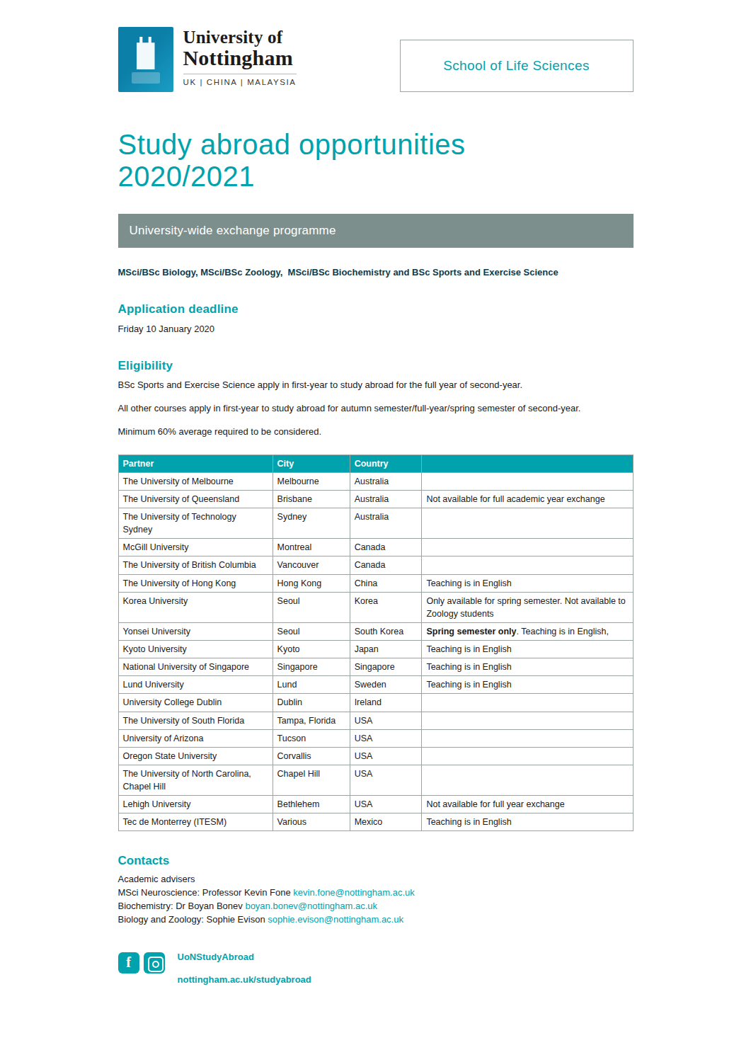University of Nottingham UK | CHINA | MALAYSIA
School of Life Sciences
Study abroad opportunities
2020/2021
University-wide exchange programme
MSci/BSc Biology, MSci/BSc Zoology, MSci/BSc Biochemistry and BSc Sports and Exercise Science
Application deadline
Friday 10 January 2020
Eligibility
BSc Sports and Exercise Science apply in first-year to study abroad for the full year of second-year.
All other courses apply in first-year to study abroad for autumn semester/full-year/spring semester of second-year.
Minimum 60% average required to be considered.
| Partner | City | Country | |
| --- | --- | --- | --- |
| The University of Melbourne | Melbourne | Australia | |
| The University of Queensland | Brisbane | Australia | Not available for full academic year exchange |
| The University of Technology Sydney | Sydney | Australia | |
| McGill University | Montreal | Canada | |
| The University of British Columbia | Vancouver | Canada | |
| The University of Hong Kong | Hong Kong | China | Teaching is in English |
| Korea University | Seoul | Korea | Only available for spring semester. Not available to Zoology students |
| Yonsei University | Seoul | South Korea | Spring semester only . Teaching is in English, |
| Kyoto University | Kyoto | Japan | Teaching is in English |
| National University of Singapore | Singapore | Singapore | Teaching is in English |
| Lund University | Lund | Sweden | Teaching is in English |
| University College Dublin | Dublin | Ireland | |
| The University of South Florida | Tampa, Florida | USA | |
| University of Arizona | Tucson | USA | |
| Oregon State University | Corvallis | USA | |
| The University of North Carolina, Chapel Hill | Chapel Hill | USA | |
| Lehigh University | Bethlehem | USA | Not available for full year exchange |
| Tec de Monterrey (ITESM) | Various | Mexico | Teaching is in English |
Contacts
Academic advisers
MSci Neuroscience: Professor Kevin Fone kevin.fone@nottingham.ac.uk
Biochemistry: Dr Boyan Bonev boyan.bonev@nottingham.ac.uk
Biology and Zoology: Sophie Evison sophie.evison@nottingham.ac.uk
UoNStudyAbroad nottingham.ac.uk/studyabroad